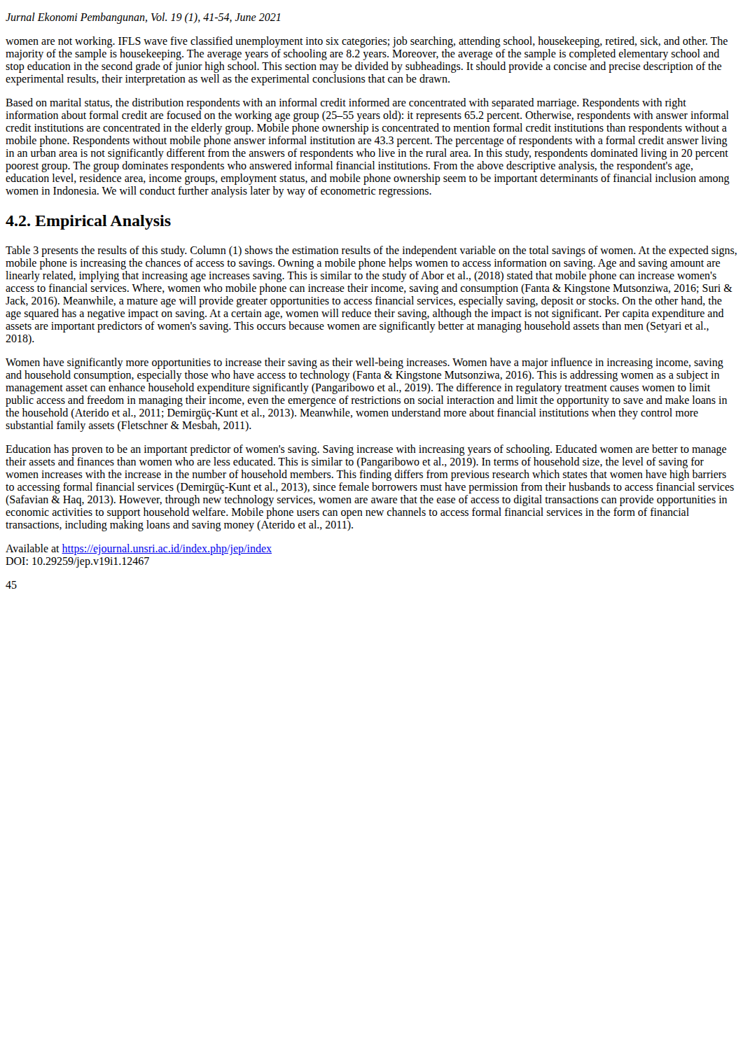Jurnal Ekonomi Pembangunan, Vol. 19 (1), 41-54, June 2021
women are not working. IFLS wave five classified unemployment into six categories; job searching, attending school, housekeeping, retired, sick, and other. The majority of the sample is housekeeping. The average years of schooling are 8.2 years. Moreover, the average of the sample is completed elementary school and stop education in the second grade of junior high school. This section may be divided by subheadings. It should provide a concise and precise description of the experimental results, their interpretation as well as the experimental conclusions that can be drawn.
Based on marital status, the distribution respondents with an informal credit informed are concentrated with separated marriage. Respondents with right information about formal credit are focused on the working age group (25–55 years old): it represents 65.2 percent. Otherwise, respondents with answer informal credit institutions are concentrated in the elderly group. Mobile phone ownership is concentrated to mention formal credit institutions than respondents without a mobile phone. Respondents without mobile phone answer informal institution are 43.3 percent. The percentage of respondents with a formal credit answer living in an urban area is not significantly different from the answers of respondents who live in the rural area. In this study, respondents dominated living in 20 percent poorest group. The group dominates respondents who answered informal financial institutions. From the above descriptive analysis, the respondent's age, education level, residence area, income groups, employment status, and mobile phone ownership seem to be important determinants of financial inclusion among women in Indonesia. We will conduct further analysis later by way of econometric regressions.
4.2. Empirical Analysis
Table 3 presents the results of this study. Column (1) shows the estimation results of the independent variable on the total savings of women. At the expected signs, mobile phone is increasing the chances of access to savings. Owning a mobile phone helps women to access information on saving. Age and saving amount are linearly related, implying that increasing age increases saving. This is similar to the study of Abor et al., (2018) stated that mobile phone can increase women's access to financial services. Where, women who mobile phone can increase their income, saving and consumption (Fanta & Kingstone Mutsonziwa, 2016; Suri & Jack, 2016). Meanwhile, a mature age will provide greater opportunities to access financial services, especially saving, deposit or stocks. On the other hand, the age squared has a negative impact on saving. At a certain age, women will reduce their saving, although the impact is not significant. Per capita expenditure and assets are important predictors of women's saving. This occurs because women are significantly better at managing household assets than men (Setyari et al., 2018).
Women have significantly more opportunities to increase their saving as their well-being increases. Women have a major influence in increasing income, saving and household consumption, especially those who have access to technology (Fanta & Kingstone Mutsonziwa, 2016). This is addressing women as a subject in management asset can enhance household expenditure significantly (Pangaribowo et al., 2019). The difference in regulatory treatment causes women to limit public access and freedom in managing their income, even the emergence of restrictions on social interaction and limit the opportunity to save and make loans in the household (Aterido et al., 2011; Demirgüç-Kunt et al., 2013). Meanwhile, women understand more about financial institutions when they control more substantial family assets (Fletschner & Mesbah, 2011).
Education has proven to be an important predictor of women's saving. Saving increase with increasing years of schooling. Educated women are better to manage their assets and finances than women who are less educated. This is similar to (Pangaribowo et al., 2019). In terms of household size, the level of saving for women increases with the increase in the number of household members. This finding differs from previous research which states that women have high barriers to accessing formal financial services (Demirgüç-Kunt et al., 2013), since female borrowers must have permission from their husbands to access financial services (Safavian & Haq, 2013). However, through new technology services, women are aware that the ease of access to digital transactions can provide opportunities in economic activities to support household welfare. Mobile phone users can open new channels to access formal financial services in the form of financial transactions, including making loans and saving money (Aterido et al., 2011).
Available at https://ejournal.unsri.ac.id/index.php/jep/index
DOI: 10.29259/jep.v19i1.12467
45